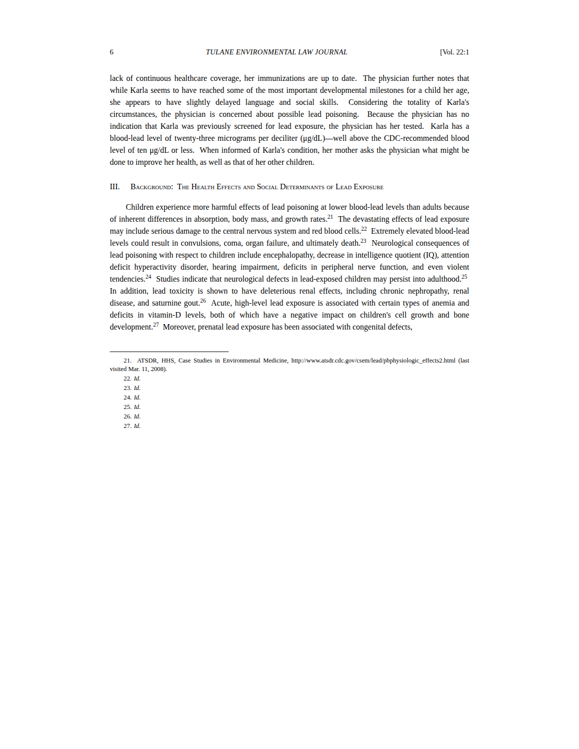6 TULANE ENVIRONMENTAL LAW JOURNAL [Vol. 22:1
lack of continuous healthcare coverage, her immunizations are up to date. The physician further notes that while Karla seems to have reached some of the most important developmental milestones for a child her age, she appears to have slightly delayed language and social skills. Considering the totality of Karla's circumstances, the physician is concerned about possible lead poisoning. Because the physician has no indication that Karla was previously screened for lead exposure, the physician has her tested. Karla has a blood-lead level of twenty-three micrograms per deciliter (μg/dL)—well above the CDC-recommended blood level of ten μg/dL or less. When informed of Karla's condition, her mother asks the physician what might be done to improve her health, as well as that of her other children.
III. Background: The Health Effects and Social Determinants of Lead Exposure
Children experience more harmful effects of lead poisoning at lower blood-lead levels than adults because of inherent differences in absorption, body mass, and growth rates.21 The devastating effects of lead exposure may include serious damage to the central nervous system and red blood cells.22 Extremely elevated blood-lead levels could result in convulsions, coma, organ failure, and ultimately death.23 Neurological consequences of lead poisoning with respect to children include encephalopathy, decrease in intelligence quotient (IQ), attention deficit hyperactivity disorder, hearing impairment, deficits in peripheral nerve function, and even violent tendencies.24 Studies indicate that neurological defects in lead-exposed children may persist into adulthood.25 In addition, lead toxicity is shown to have deleterious renal effects, including chronic nephropathy, renal disease, and saturnine gout.26 Acute, high-level lead exposure is associated with certain types of anemia and deficits in vitamin-D levels, both of which have a negative impact on children's cell growth and bone development.27 Moreover, prenatal lead exposure has been associated with congenital defects,
21. ATSDR, HHS, Case Studies in Environmental Medicine, http://www.atsdr.cdc.gov/csem/lead/pbphysiologic_effects2.html (last visited Mar. 11, 2008).
22. Id.
23. Id.
24. Id.
25. Id.
26. Id.
27. Id.